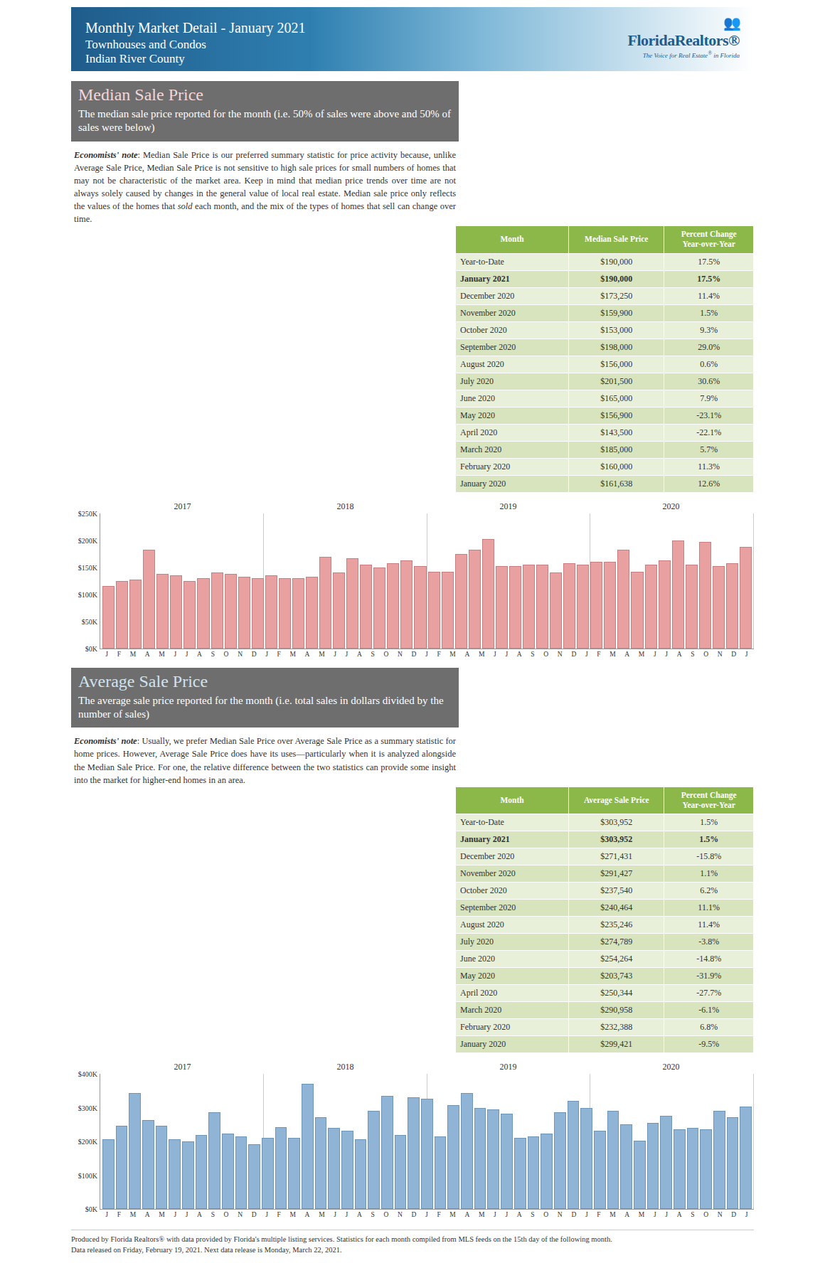Monthly Market Detail - January 2021
Townhouses and Condos
Indian River County
👥
FloridaRealtors®
The Voice for Real Estate® in Florida
Median Sale Price
The median sale price reported for the month (i.e. 50% of sales were above and 50% of sales were below)
Economists' note: Median Sale Price is our preferred summary statistic for price activity because, unlike Average Sale Price, Median Sale Price is not sensitive to high sale prices for small numbers of homes that may not be characteristic of the market area. Keep in mind that median price trends over time are not always solely caused by changes in the general value of local real estate. Median sale price only reflects the values of the homes that sold each month, and the mix of the types of homes that sell can change over time.
| Month | Median Sale Price | Percent Change Year-over-Year |
| --- | --- | --- |
| Year-to-Date | $190,000 | 17.5% |
| January 2021 | $190,000 | 17.5% |
| December 2020 | $173,250 | 11.4% |
| November 2020 | $159,900 | 1.5% |
| October 2020 | $153,000 | 9.3% |
| September 2020 | $198,000 | 29.0% |
| August 2020 | $156,000 | 0.6% |
| July 2020 | $201,500 | 30.6% |
| June 2020 | $165,000 | 7.9% |
| May 2020 | $156,900 | -23.1% |
| April 2020 | $143,500 | -22.1% |
| March 2020 | $185,000 | 5.7% |
| February 2020 | $160,000 | 11.3% |
| January 2020 | $161,638 | 12.6% |
Median Sale Price
2017201820192020
$250K $200K $150K $100K $50K $0K
JFMAMJJASOND JFMAMJJASOND JFMAMJJASOND JFMAMJJASOND J
Average Sale Price
The average sale price reported for the month (i.e. total sales in dollars divided by the number of sales)
Economists' note: Usually, we prefer Median Sale Price over Average Sale Price as a summary statistic for home prices. However, Average Sale Price does have its uses—particularly when it is analyzed alongside the Median Sale Price. For one, the relative difference between the two statistics can provide some insight into the market for higher-end homes in an area.
| Month | Average Sale Price | Percent Change Year-over-Year |
| --- | --- | --- |
| Year-to-Date | $303,952 | 1.5% |
| January 2021 | $303,952 | 1.5% |
| December 2020 | $271,431 | -15.8% |
| November 2020 | $291,427 | 1.1% |
| October 2020 | $237,540 | 6.2% |
| September 2020 | $240,464 | 11.1% |
| August 2020 | $235,246 | 11.4% |
| July 2020 | $274,789 | -3.8% |
| June 2020 | $254,264 | -14.8% |
| May 2020 | $203,743 | -31.9% |
| April 2020 | $250,344 | -27.7% |
| March 2020 | $290,958 | -6.1% |
| February 2020 | $232,388 | 6.8% |
| January 2020 | $299,421 | -9.5% |
Average Sale Price
2017201820192020
$400K $300K $200K $100K $0K
JFMAMJJASOND JFMAMJJASOND JFMAMJJASOND JFMAMJJASOND J
Produced by Florida Realtors® with data provided by Florida's multiple listing services. Statistics for each month compiled from MLS feeds on the 15th day of the following month.
Data released on Friday, February 19, 2021. Next data release is Monday, March 22, 2021.